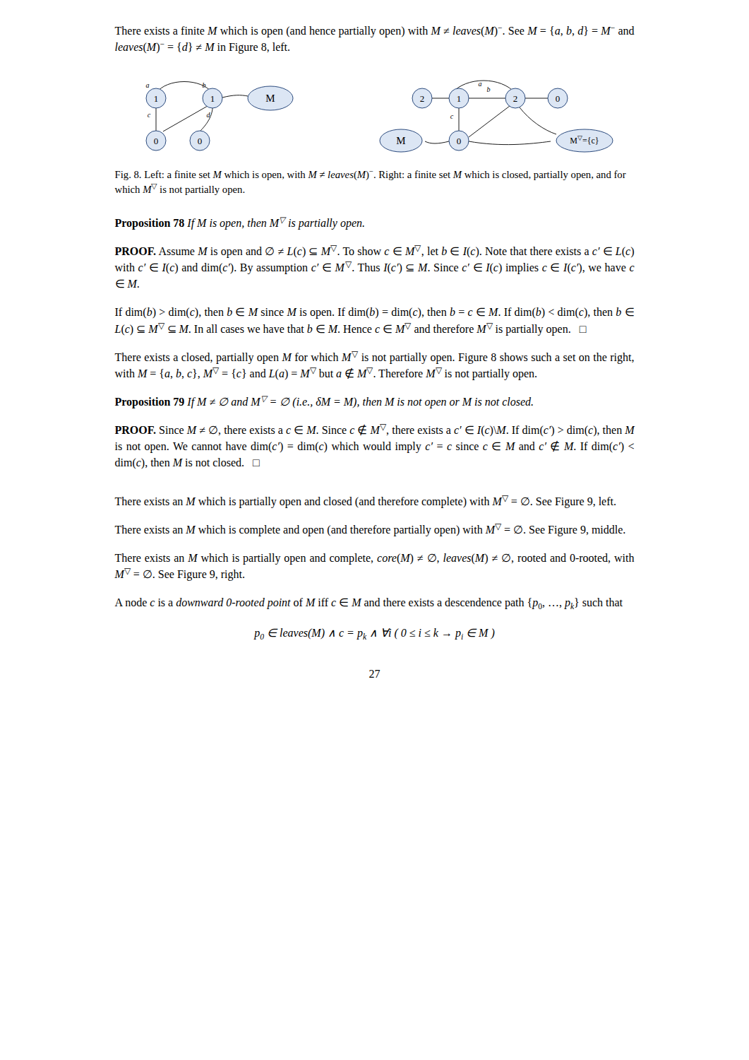There exists a finite M which is open (and hence partially open) with M ≠ leaves(M)−. See M = {a, b, d} = M− and leaves(M)− = {d} ≠ M in Figure 8, left.
1 1 0 0 a b c d M 2 1 2 0 0 a b c M M▽={c}
Fig. 8. Left: a finite set M which is open, with M ≠ leaves(M)−. Right: a finite set M which is closed, partially open, and for which M▽ is not partially open.
Proposition 78 If M is open, then M▽ is partially open.
PROOF. Assume M is open and ∅ ≠ L(c) ⊆ M▽. To show c ∈ M▽, let b ∈ I(c). Note that there exists a c′ ∈ L(c) with c′ ∈ I(c) and dim(c′). By assumption c′ ∈ M▽. Thus I(c′) ⊆ M. Since c′ ∈ I(c) implies c ∈ I(c′), we have c ∈ M.
If dim(b) > dim(c), then b ∈ M since M is open. If dim(b) = dim(c), then b = c ∈ M. If dim(b) < dim(c), then b ∈ L(c) ⊆ M▽ ⊆ M. In all cases we have that b ∈ M. Hence c ∈ M▽ and therefore M▽ is partially open. □
There exists a closed, partially open M for which M▽ is not partially open. Figure 8 shows such a set on the right, with M = {a, b, c}, M▽ = {c} and L(a) = M▽ but a ∉ M▽. Therefore M▽ is not partially open.
Proposition 79 If M ≠ ∅ and M▽ = ∅ (i.e., δM = M), then M is not open or M is not closed.
PROOF. Since M ≠ ∅, there exists a c ∈ M. Since c ∉ M▽, there exists a c′ ∈ I(c)\M. If dim(c′) > dim(c), then M is not open. We cannot have dim(c′) = dim(c) which would imply c′ = c since c ∈ M and c′ ∉ M. If dim(c′) < dim(c), then M is not closed. □
There exists an M which is partially open and closed (and therefore complete) with M▽ = ∅. See Figure 9, left.
There exists an M which is complete and open (and therefore partially open) with M▽ = ∅. See Figure 9, middle.
There exists an M which is partially open and complete, core(M) ≠ ∅, leaves(M) ≠ ∅, rooted and 0-rooted, with M▽ = ∅. See Figure 9, right.
A node c is a downward 0-rooted point of M iff c ∈ M and there exists a descendence path {p0, …, pk} such that
p0 ∈ leaves(M) ∧ c = pk ∧ ∀i ( 0 ≤ i ≤ k → pi ∈ M )
27